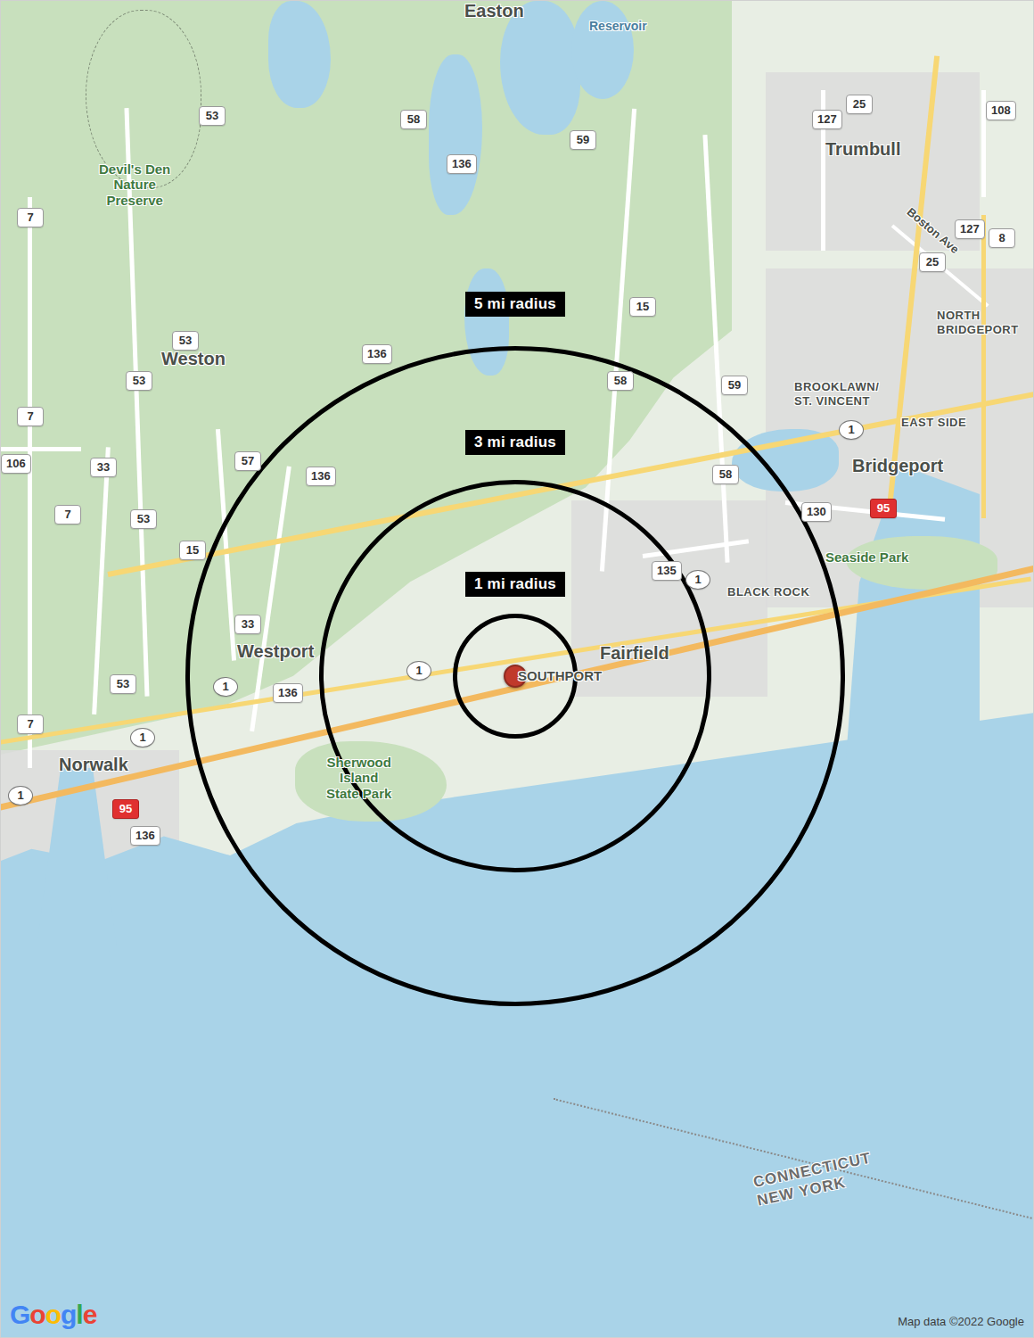5 mi radius
3 mi radius
1 mi radius
Easton
Trumbull
Bridgeport
Weston
Westport
Norwalk
Fairfield
SOUTHPORT
Devil's Den
Nature
Preserve
Sherwood
Island
State Park
Seaside Park
Reservoir
Boston Ave
NORTH
BRIDGEPORT
BROOKLAWN/
ST. VINCENT
EAST SIDE
BLACK ROCK
CONNECTICUT
NEW YORK
53
53
53
53
53
7
7
7
7
106
33
33
57
58
58
58
136
136
136
136
136
59
59
15
15
127
127
25
25
108
8
130
135
1
1
1
1
1
1
95
95
Google
Map data ©2022 Google